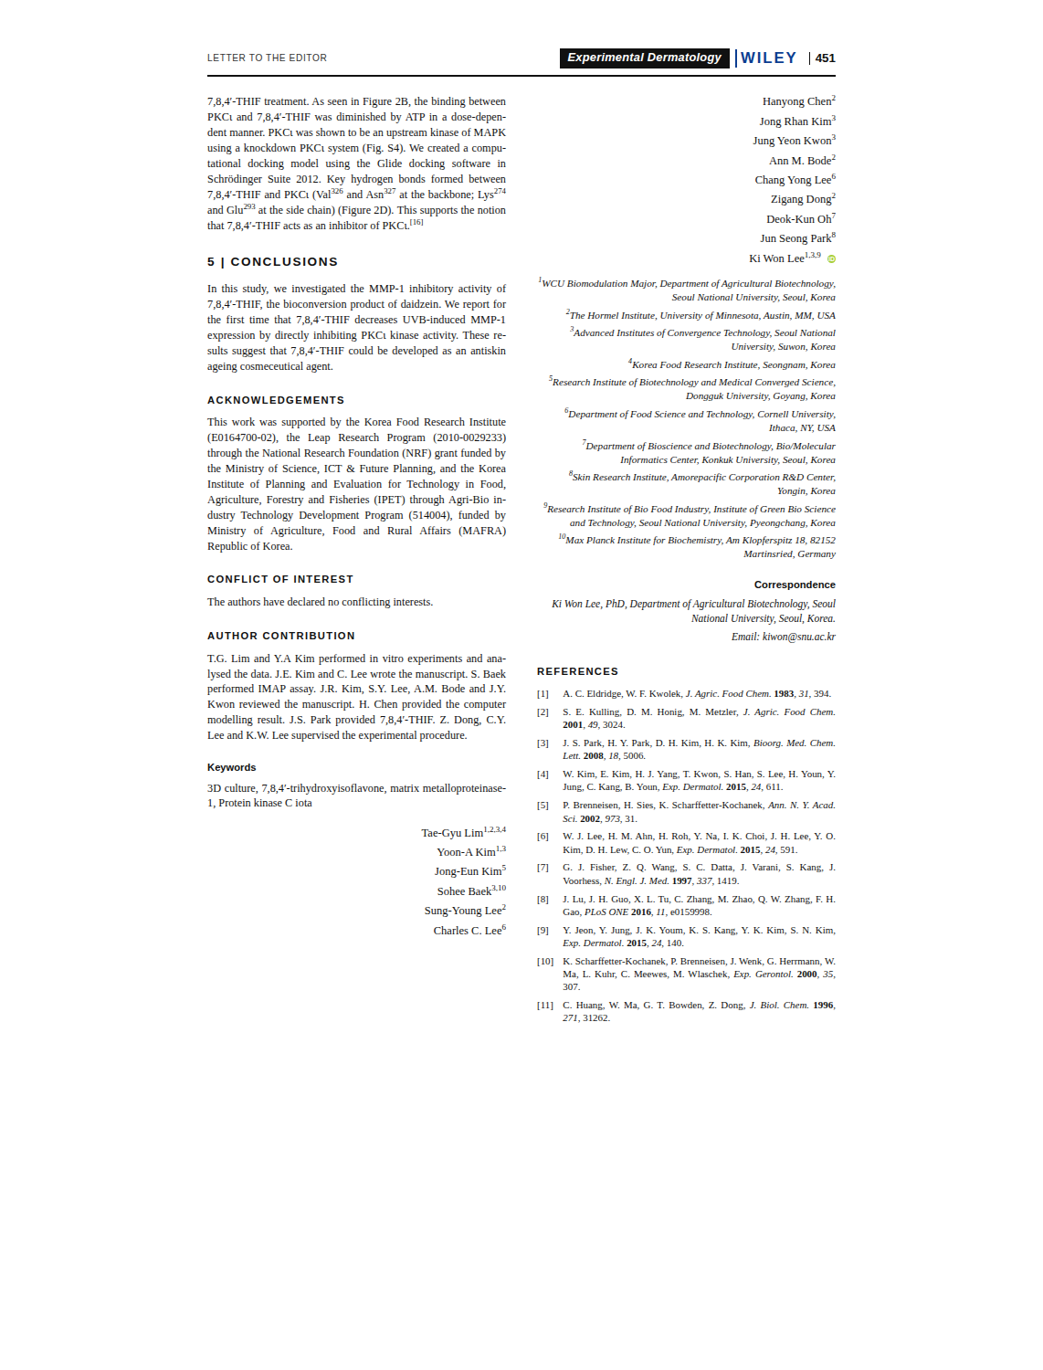Letter to the Editor
Experimental Dermatology WILEY 451
7,8,4′-THIF treatment. As seen in Figure 2B, the binding between PKCι and 7,8,4′-THIF was diminished by ATP in a dose-dependent manner. PKCι was shown to be an upstream kinase of MAPK using a knockdown PKCι system (Fig. S4). We created a computational docking model using the Glide docking software in Schrödinger Suite 2012. Key hydrogen bonds formed between 7,8,4′-THIF and PKCι (Val326 and Asn327 at the backbone; Lys274 and Glu293 at the side chain) (Figure 2D). This supports the notion that 7,8,4′-THIF acts as an inhibitor of PKCι.[16]
5 | CONCLUSIONS
In this study, we investigated the MMP-1 inhibitory activity of 7,8,4′-THIF, the bioconversion product of daidzein. We report for the first time that 7,8,4′-THIF decreases UVB-induced MMP-1 expression by directly inhibiting PKCι kinase activity. These results suggest that 7,8,4′-THIF could be developed as an antiskin ageing cosmeceutical agent.
Acknowledgements
This work was supported by the Korea Food Research Institute (E0164700-02), the Leap Research Program (2010-0029233) through the National Research Foundation (NRF) grant funded by the Ministry of Science, ICT & Future Planning, and the Korea Institute of Planning and Evaluation for Technology in Food, Agriculture, Forestry and Fisheries (IPET) through Agri-Bio industry Technology Development Program (514004), funded by Ministry of Agriculture, Food and Rural Affairs (MAFRA) Republic of Korea.
Conflict of interest
The authors have declared no conflicting interests.
Author contribution
T.G. Lim and Y.A Kim performed in vitro experiments and analysed the data. J.E. Kim and C. Lee wrote the manuscript. S. Baek performed IMAP assay. J.R. Kim, S.Y. Lee, A.M. Bode and J.Y. Kwon reviewed the manuscript. H. Chen provided the computer modelling result. J.S. Park provided 7,8,4′-THIF. Z. Dong, C.Y. Lee and K.W. Lee supervised the experimental procedure.
Keywords
3D culture, 7,8,4′-trihydroxyisoflavone, matrix metalloproteinase-1, Protein kinase C iota
Tae-Gyu Lim1,2,3,4 Yoon-A Kim1,3 Jong-Eun Kim5 Sohee Baek3,10 Sung-Young Lee2 Charles C. Lee6
Hanyong Chen2 Jong Rhan Kim3 Jung Yeon Kwon3 Ann M. Bode2 Chang Yong Lee6 Zigang Dong2 Deok-Kun Oh7 Jun Seong Park8 Ki Won Lee1,3,9
1WCU Biomodulation Major, Department of Agricultural Biotechnology, Seoul National University, Seoul, Korea
2The Hormel Institute, University of Minnesota, Austin, MM, USA
3Advanced Institutes of Convergence Technology, Seoul National University, Suwon, Korea
4Korea Food Research Institute, Seongnam, Korea
5Research Institute of Biotechnology and Medical Converged Science, Dongguk University, Goyang, Korea
6Department of Food Science and Technology, Cornell University, Ithaca, NY, USA
7Department of Bioscience and Biotechnology, Bio/Molecular Informatics Center, Konkuk University, Seoul, Korea
8Skin Research Institute, Amorepacific Corporation R&D Center, Yongin, Korea
9Research Institute of Bio Food Industry, Institute of Green Bio Science and Technology, Seoul National University, Pyeongchang, Korea
10Max Planck Institute for Biochemistry, Am Klopferspitz 18, 82152 Martinsried, Germany
Correspondence
Ki Won Lee, PhD, Department of Agricultural Biotechnology, Seoul National University, Seoul, Korea.
Email: kiwon@snu.ac.kr
References
A. C. Eldridge, W. F. Kwolek, J. Agric. Food Chem. 1983, 31, 394.
S. E. Kulling, D. M. Honig, M. Metzler, J. Agric. Food Chem. 2001, 49, 3024.
J. S. Park, H. Y. Park, D. H. Kim, H. K. Kim, Bioorg. Med. Chem. Lett. 2008, 18, 5006.
W. Kim, E. Kim, H. J. Yang, T. Kwon, S. Han, S. Lee, H. Youn, Y. Jung, C. Kang, B. Youn, Exp. Dermatol. 2015, 24, 611.
P. Brenneisen, H. Sies, K. Scharffetter-Kochanek, Ann. N. Y. Acad. Sci. 2002, 973, 31.
W. J. Lee, H. M. Ahn, H. Roh, Y. Na, I. K. Choi, J. H. Lee, Y. O. Kim, D. H. Lew, C. O. Yun, Exp. Dermatol. 2015, 24, 591.
G. J. Fisher, Z. Q. Wang, S. C. Datta, J. Varani, S. Kang, J. Voorhess, N. Engl. J. Med. 1997, 337, 1419.
J. Lu, J. H. Guo, X. L. Tu, C. Zhang, M. Zhao, Q. W. Zhang, F. H. Gao, PLoS ONE 2016, 11, e0159998.
Y. Jeon, Y. Jung, J. K. Youm, K. S. Kang, Y. K. Kim, S. N. Kim, Exp. Dermatol. 2015, 24, 140.
K. Scharffetter-Kochanek, P. Brenneisen, J. Wenk, G. Herrmann, W. Ma, L. Kuhr, C. Meewes, M. Wlaschek, Exp. Gerontol. 2000, 35, 307.
C. Huang, W. Ma, G. T. Bowden, Z. Dong, J. Biol. Chem. 1996, 271, 31262.